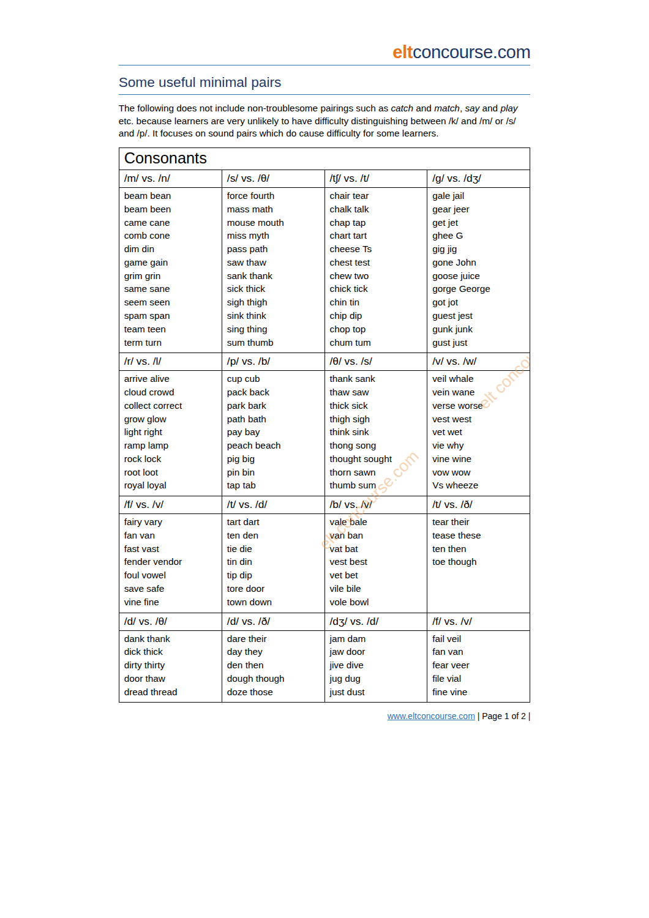elt concourse.com
Some useful minimal pairs
The following does not include non-troublesome pairings such as catch and match, say and play etc. because learners are very unlikely to have difficulty distinguishing between /k/ and /m/ or /s/ and /p/. It focuses on sound pairs which do cause difficulty for some learners.
Consonants
elt concourse.com
elt concourse.com
| /m/ vs. /n/ | /s/ vs. /θ/ | /tʃ/ vs. /t/ | /g/ vs. /dʒ/ |
| beam bean beam been came cane comb cone dim din game gain grim grin same sane seem seen spam span team teen term turn | force fourth mass math mouse mouth miss myth pass path saw thaw sank thank sick thick sigh thigh sink think sing thing sum thumb | chair tear chalk talk chap tap chart tart cheese Ts chest test chew two chick tick chin tin chip dip chop top chum tum | gale jail gear jeer get jet ghee G gig jig gone John goose juice gorge George got jot guest jest gunk junk gust just |
| /r/ vs. /l/ | /p/ vs. /b/ | /θ/ vs. /s/ | /v/ vs. /w/ |
| arrive alive cloud crowd collect correct grow glow light right ramp lamp rock lock root loot royal loyal | cup cub pack back park bark path bath pay bay peach beach pig big pin bin tap tab | thank sank thaw saw thick sick thigh sigh think sink thong song thought sought thorn sawn thumb sum | veil whale vein wane verse worse vest west vet wet vie why vine wine vow wow Vs wheeze |
| /f/ vs. /v/ | /t/ vs. /d/ | /b/ vs. /v/ | /t/ vs. /ð/ |
| fairy vary fan van fast vast fender vendor foul vowel save safe vine fine | tart dart ten den tie die tin din tip dip tore door town down | vale bale van ban vat bat vest best vet bet vile bile vole bowl | tear their tease these ten then toe though |
| /d/ vs. /θ/ | /d/ vs. /ð/ | /dʒ/ vs. /d/ | /f/ vs. /v/ |
| dank thank dick thick dirty thirty door thaw dread thread | dare their day they den then dough though doze those | jam dam jaw door jive dive jug dug just dust | fail veil fan van fear veer file vial fine vine |
www.eltconcourse.com | Page 1 of 2 |